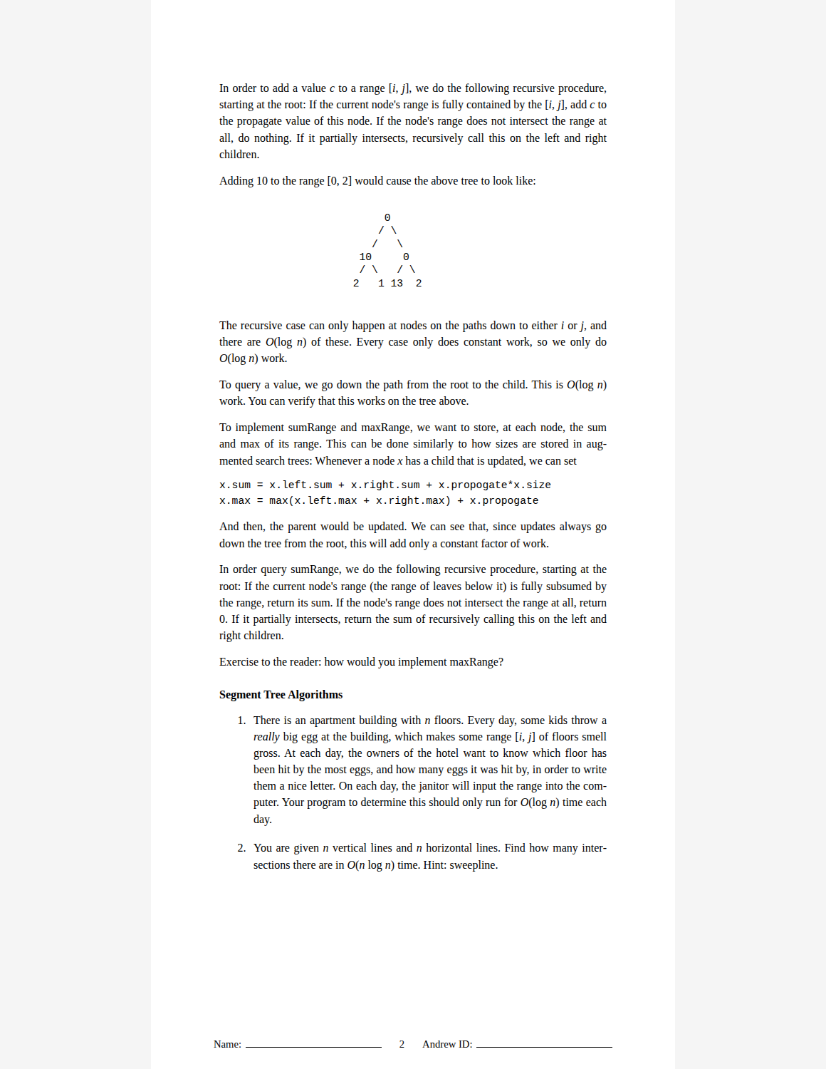In order to add a value c to a range [i, j], we do the following recursive procedure, starting at the root: If the current node's range is fully contained by the [i, j], add c to the propagate value of this node. If the node's range does not intersect the range at all, do nothing. If it partially intersects, recursively call this on the left and right children.
Adding 10 to the range [0, 2] would cause the above tree to look like:
        0
       / \
      /   \
    10     0
    / \   / \
   2   1 13  2
The recursive case can only happen at nodes on the paths down to either i or j, and there are O(log n) of these. Every case only does constant work, so we only do O(log n) work.
To query a value, we go down the path from the root to the child. This is O(log n) work. You can verify that this works on the tree above.
To implement sumRange and maxRange, we want to store, at each node, the sum and max of its range. This can be done similarly to how sizes are stored in augmented search trees: Whenever a node x has a child that is updated, we can set
x.sum = x.left.sum + x.right.sum + x.propogate*x.size x.max = max(x.left.max + x.right.max) + x.propogate
And then, the parent would be updated. We can see that, since updates always go down the tree from the root, this will add only a constant factor of work.
In order query sumRange, we do the following recursive procedure, starting at the root: If the current node's range (the range of leaves below it) is fully subsumed by the range, return its sum. If the node's range does not intersect the range at all, return 0. If it partially intersects, return the sum of recursively calling this on the left and right children.
Exercise to the reader: how would you implement maxRange?
Segment Tree Algorithms
There is an apartment building with n floors. Every day, some kids throw a really big egg at the building, which makes some range [i, j] of floors smell gross. At each day, the owners of the hotel want to know which floor has been hit by the most eggs, and how many eggs it was hit by, in order to write them a nice letter. On each day, the janitor will input the range into the computer. Your program to determine this should only run for O(log n) time each day.
You are given n vertical lines and n horizontal lines. Find how many intersections there are in O(n log n) time. Hint: sweepline.
Name:
2
Andrew ID: